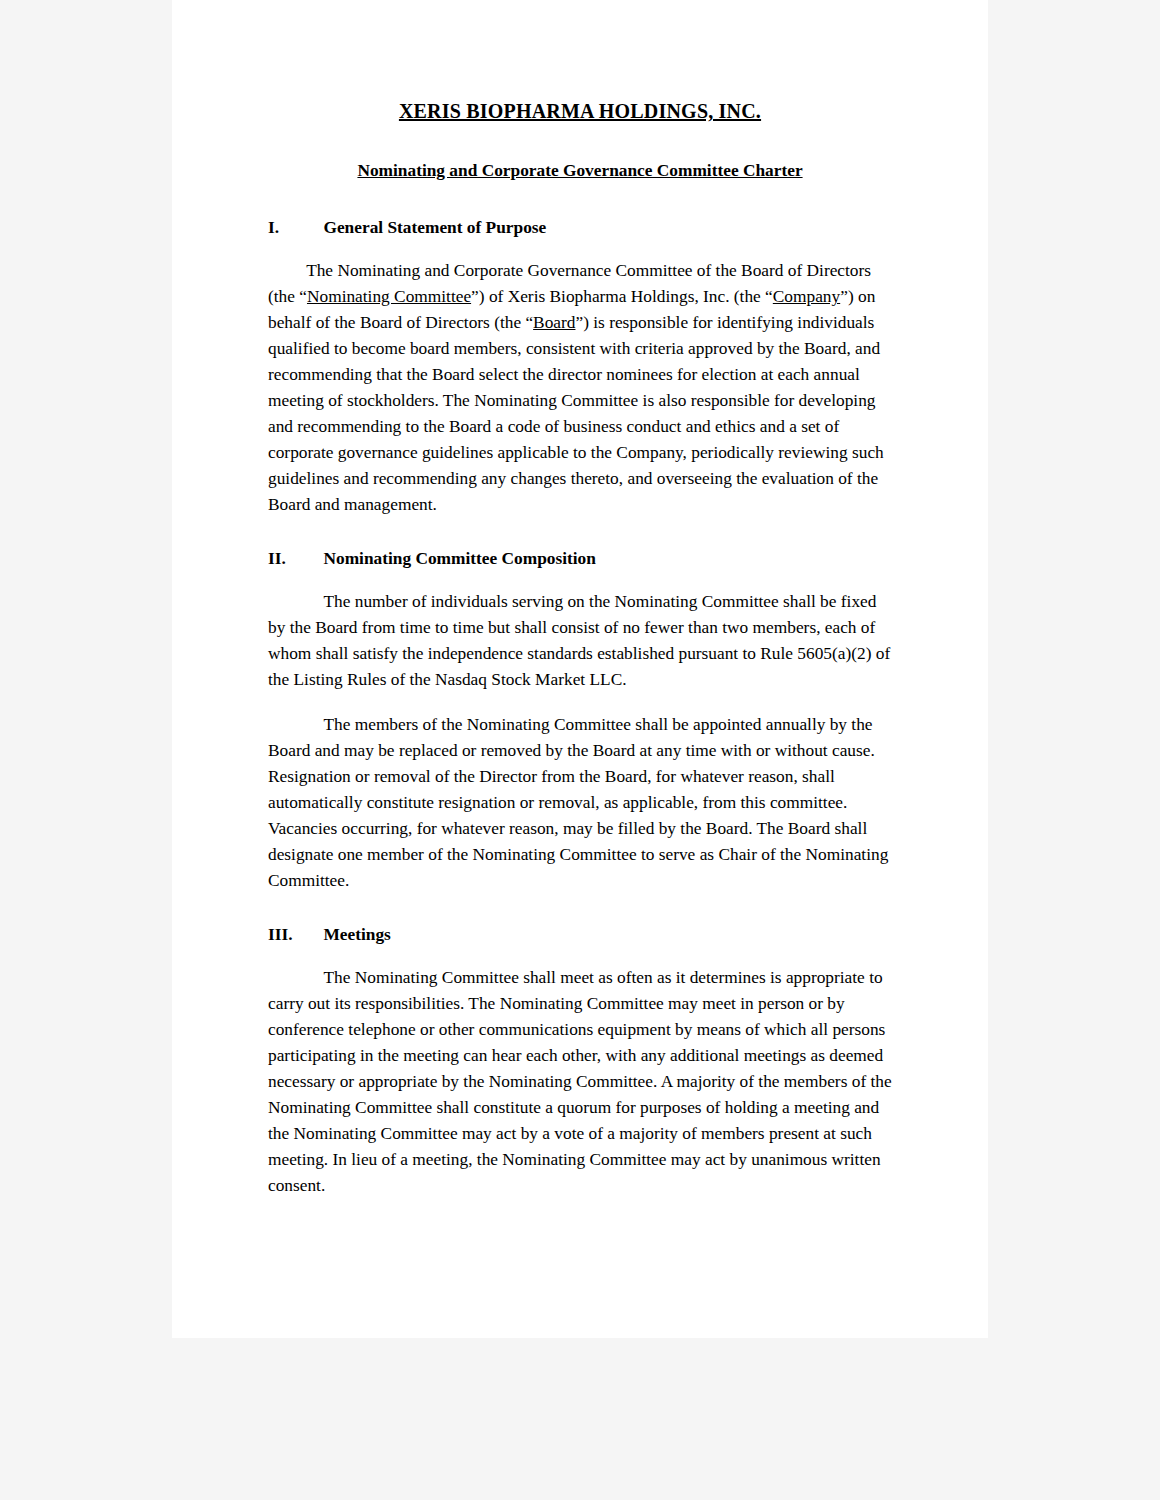XERIS BIOPHARMA HOLDINGS, INC.
Nominating and Corporate Governance Committee Charter
I. General Statement of Purpose
The Nominating and Corporate Governance Committee of the Board of Directors (the “Nominating Committee”) of Xeris Biopharma Holdings, Inc. (the “Company”) on behalf of the Board of Directors (the “Board”) is responsible for identifying individuals qualified to become board members, consistent with criteria approved by the Board, and recommending that the Board select the director nominees for election at each annual meeting of stockholders. The Nominating Committee is also responsible for developing and recommending to the Board a code of business conduct and ethics and a set of corporate governance guidelines applicable to the Company, periodically reviewing such guidelines and recommending any changes thereto, and overseeing the evaluation of the Board and management.
II. Nominating Committee Composition
The number of individuals serving on the Nominating Committee shall be fixed by the Board from time to time but shall consist of no fewer than two members, each of whom shall satisfy the independence standards established pursuant to Rule 5605(a)(2) of the Listing Rules of the Nasdaq Stock Market LLC.
The members of the Nominating Committee shall be appointed annually by the Board and may be replaced or removed by the Board at any time with or without cause. Resignation or removal of the Director from the Board, for whatever reason, shall automatically constitute resignation or removal, as applicable, from this committee. Vacancies occurring, for whatever reason, may be filled by the Board. The Board shall designate one member of the Nominating Committee to serve as Chair of the Nominating Committee.
III. Meetings
The Nominating Committee shall meet as often as it determines is appropriate to carry out its responsibilities. The Nominating Committee may meet in person or by conference telephone or other communications equipment by means of which all persons participating in the meeting can hear each other, with any additional meetings as deemed necessary or appropriate by the Nominating Committee. A majority of the members of the Nominating Committee shall constitute a quorum for purposes of holding a meeting and the Nominating Committee may act by a vote of a majority of members present at such meeting. In lieu of a meeting, the Nominating Committee may act by unanimous written consent.